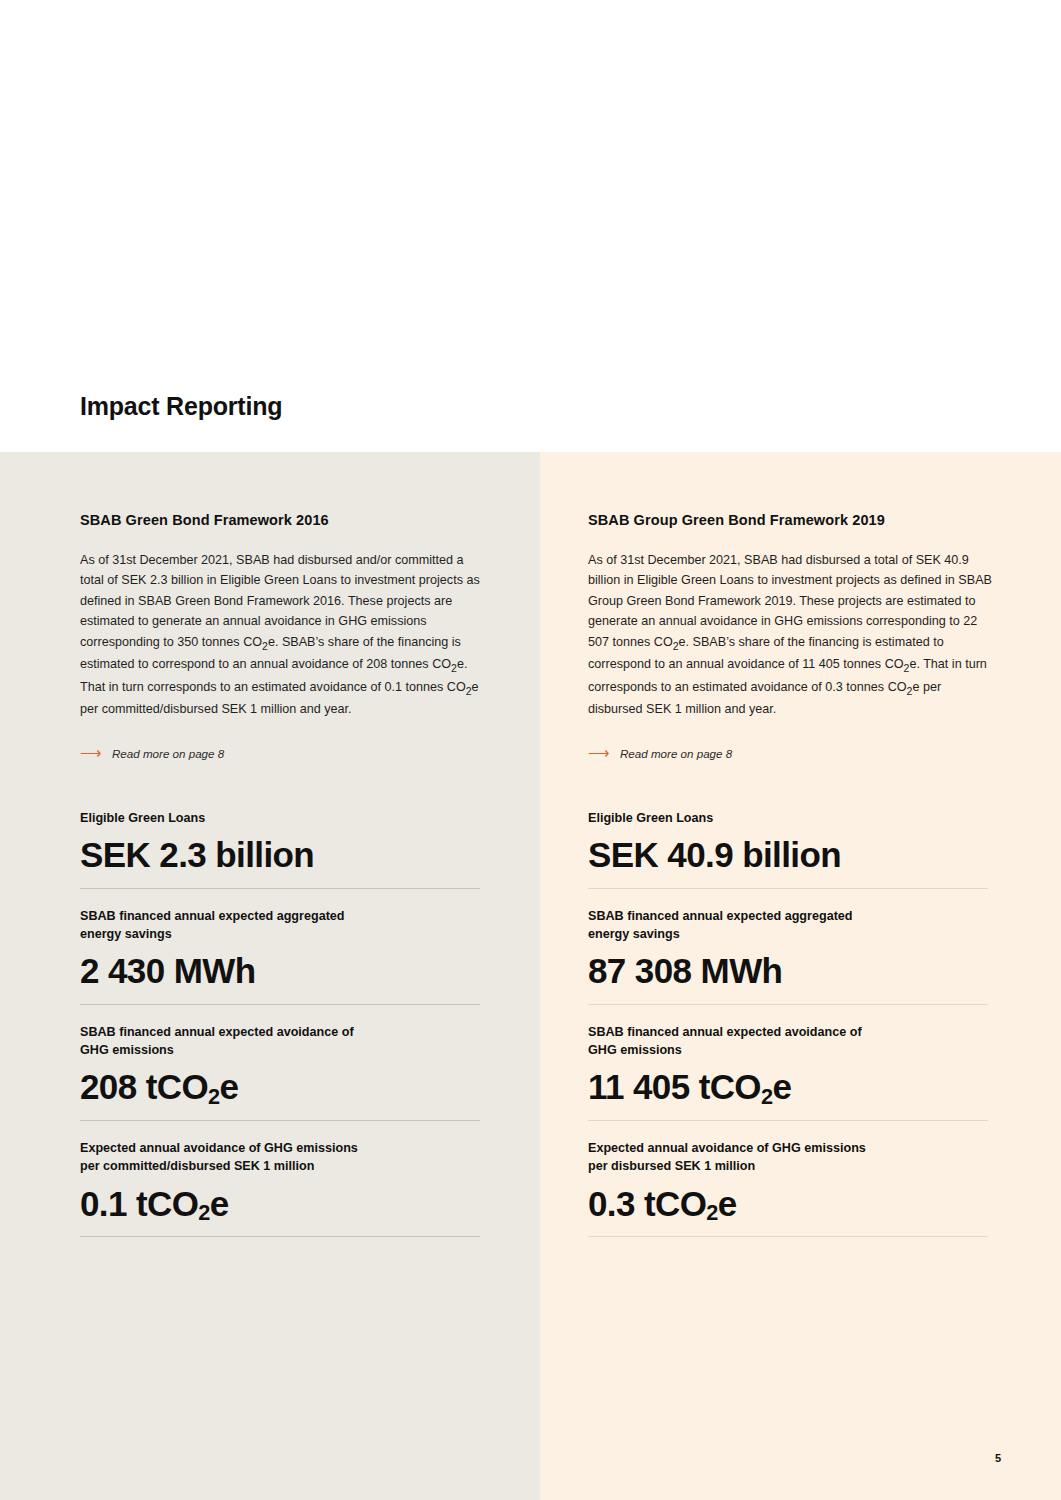Impact Reporting
SBAB Green Bond Framework 2016
As of 31st December 2021, SBAB had disbursed and/or committed a total of SEK 2.3 billion in Eligible Green Loans to investment projects as defined in SBAB Green Bond Framework 2016. These projects are estimated to generate an annual avoidance in GHG emissions corresponding to 350 tonnes CO2e. SBAB’s share of the financing is estimated to correspond to an annual avoidance of 208 tonnes CO2e. That in turn corresponds to an estimated avoidance of 0.1 tonnes CO2e per committed/disbursed SEK 1 million and year.
⟶ Read more on page 8
Eligible Green Loans
SEK 2.3 billion
SBAB financed annual expected aggregated
energy savings
2 430 MWh
SBAB financed annual expected avoidance of
GHG emissions
208 tCO2e
Expected annual avoidance of GHG emissions
per committed/disbursed SEK 1 million
0.1 tCO2e
SBAB Group Green Bond Framework 2019
As of 31st December 2021, SBAB had disbursed a total of SEK 40.9 billion in Eligible Green Loans to investment projects as defined in SBAB Group Green Bond Framework 2019. These projects are estimated to generate an annual avoidance in GHG emissions corresponding to 22 507 tonnes CO2e. SBAB’s share of the financing is estimated to correspond to an annual avoidance of 11 405 tonnes CO2e. That in turn corresponds to an estimated avoidance of 0.3 tonnes CO2e per disbursed SEK 1 million and year.
⟶ Read more on page 8
Eligible Green Loans
SEK 40.9 billion
SBAB financed annual expected aggregated
energy savings
87 308 MWh
SBAB financed annual expected avoidance of
GHG emissions
11 405 tCO2e
Expected annual avoidance of GHG emissions
per disbursed SEK 1 million
0.3 tCO2e
5